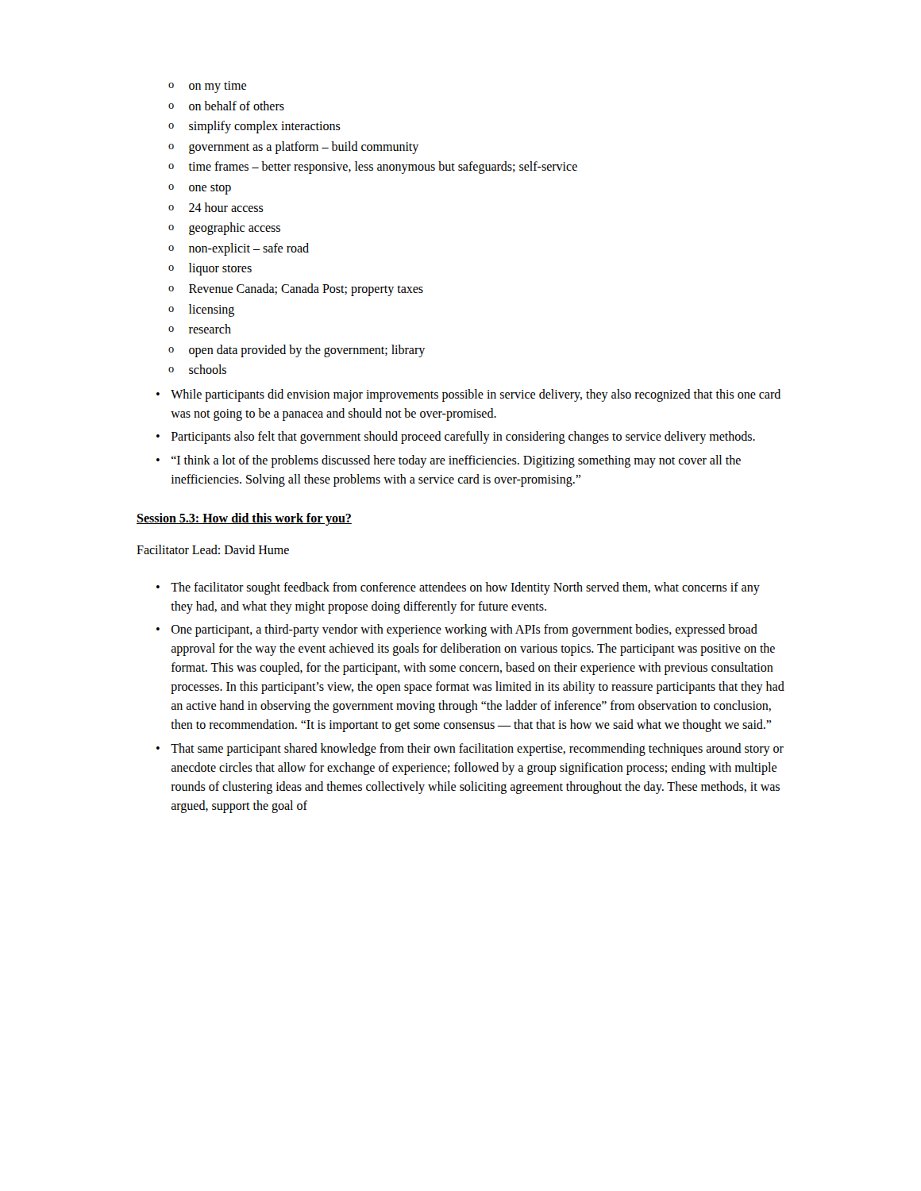on my time
on behalf of others
simplify complex interactions
government as a platform – build community
time frames – better responsive, less anonymous but safeguards; self-service
one stop
24 hour access
geographic access
non-explicit – safe road
liquor stores
Revenue Canada; Canada Post; property taxes
licensing
research
open data provided by the government; library
schools
While participants did envision major improvements possible in service delivery, they also recognized that this one card was not going to be a panacea and should not be over-promised.
Participants also felt that government should proceed carefully in considering changes to service delivery methods.
“I think a lot of the problems discussed here today are inefficiencies. Digitizing something may not cover all the inefficiencies. Solving all these problems with a service card is over-promising.”
Session 5.3: How did this work for you?
Facilitator Lead: David Hume
The facilitator sought feedback from conference attendees on how Identity North served them, what concerns if any they had, and what they might propose doing differently for future events.
One participant, a third-party vendor with experience working with APIs from government bodies, expressed broad approval for the way the event achieved its goals for deliberation on various topics. The participant was positive on the format. This was coupled, for the participant, with some concern, based on their experience with previous consultation processes. In this participant’s view, the open space format was limited in its ability to reassure participants that they had an active hand in observing the government moving through “the ladder of inference” from observation to conclusion, then to recommendation. “It is important to get some consensus — that that is how we said what we thought we said.”
That same participant shared knowledge from their own facilitation expertise, recommending techniques around story or anecdote circles that allow for exchange of experience; followed by a group signification process; ending with multiple rounds of clustering ideas and themes collectively while soliciting agreement throughout the day. These methods, it was argued, support the goal of